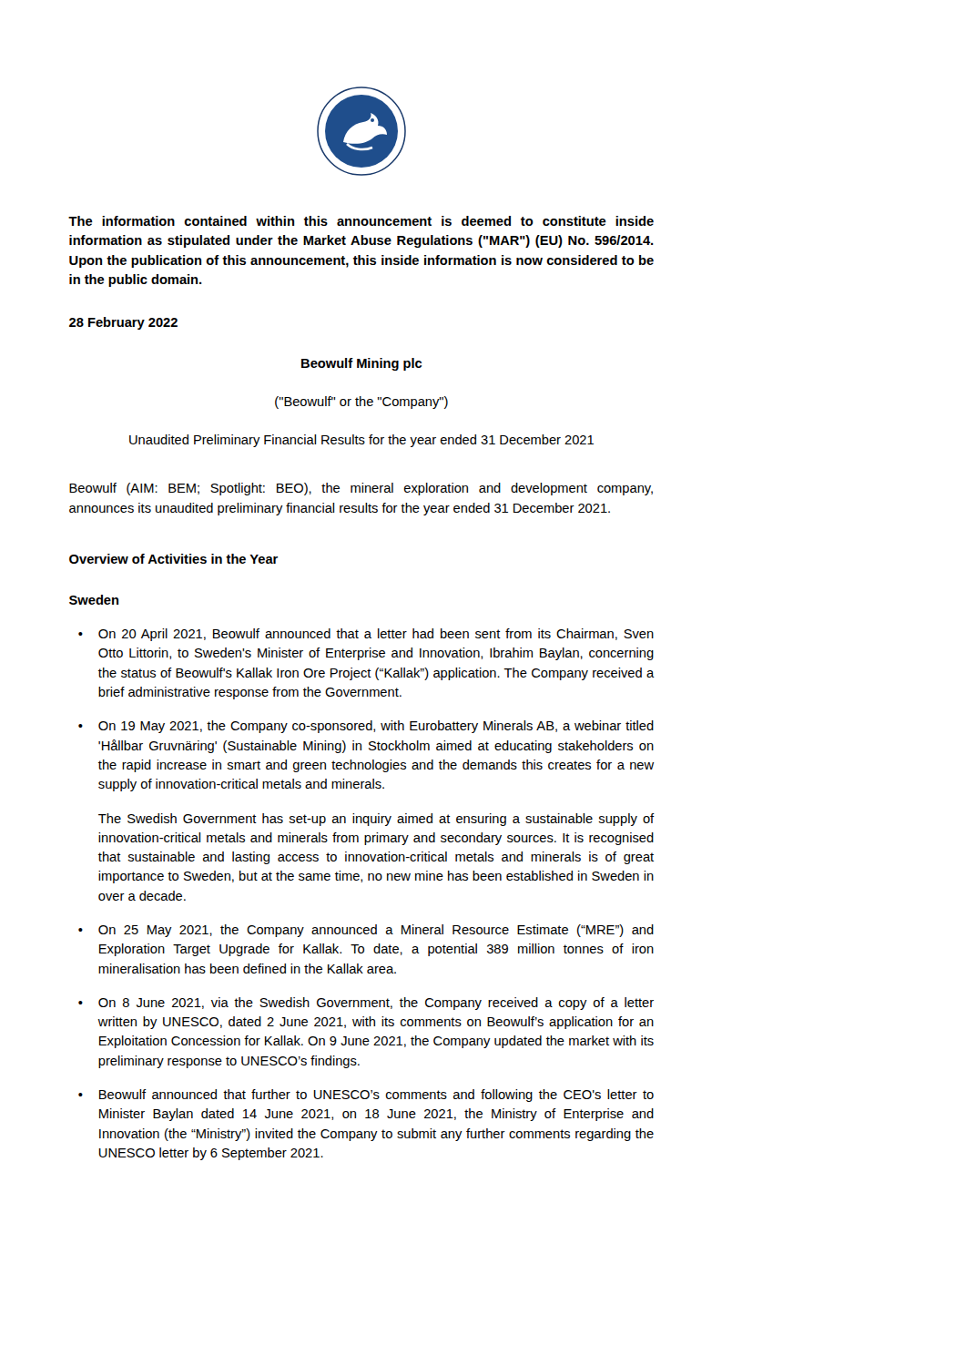The information contained within this announcement is deemed to constitute inside information as stipulated under the Market Abuse Regulations ("MAR") (EU) No. 596/2014. Upon the publication of this announcement, this inside information is now considered to be in the public domain.
28 February 2022
Beowulf Mining plc
("Beowulf" or the "Company")
Unaudited Preliminary Financial Results for the year ended 31 December 2021
Beowulf (AIM: BEM; Spotlight: BEO), the mineral exploration and development company, announces its unaudited preliminary financial results for the year ended 31 December 2021.
Overview of Activities in the Year
Sweden
On 20 April 2021, Beowulf announced that a letter had been sent from its Chairman, Sven Otto Littorin, to Sweden's Minister of Enterprise and Innovation, Ibrahim Baylan, concerning the status of Beowulf's Kallak Iron Ore Project (“Kallak”) application. The Company received a brief administrative response from the Government.
On 19 May 2021, the Company co-sponsored, with Eurobattery Minerals AB, a webinar titled 'Hållbar Gruvnäring' (Sustainable Mining) in Stockholm aimed at educating stakeholders on the rapid increase in smart and green technologies and the demands this creates for a new supply of innovation-critical metals and minerals.
The Swedish Government has set-up an inquiry aimed at ensuring a sustainable supply of innovation-critical metals and minerals from primary and secondary sources. It is recognised that sustainable and lasting access to innovation-critical metals and minerals is of great importance to Sweden, but at the same time, no new mine has been established in Sweden in over a decade.
On 25 May 2021, the Company announced a Mineral Resource Estimate (“MRE”) and Exploration Target Upgrade for Kallak. To date, a potential 389 million tonnes of iron mineralisation has been defined in the Kallak area.
On 8 June 2021, via the Swedish Government, the Company received a copy of a letter written by UNESCO, dated 2 June 2021, with its comments on Beowulf’s application for an Exploitation Concession for Kallak. On 9 June 2021, the Company updated the market with its preliminary response to UNESCO’s findings.
Beowulf announced that further to UNESCO’s comments and following the CEO's letter to Minister Baylan dated 14 June 2021, on 18 June 2021, the Ministry of Enterprise and Innovation (the “Ministry”) invited the Company to submit any further comments regarding the UNESCO letter by 6 September 2021.